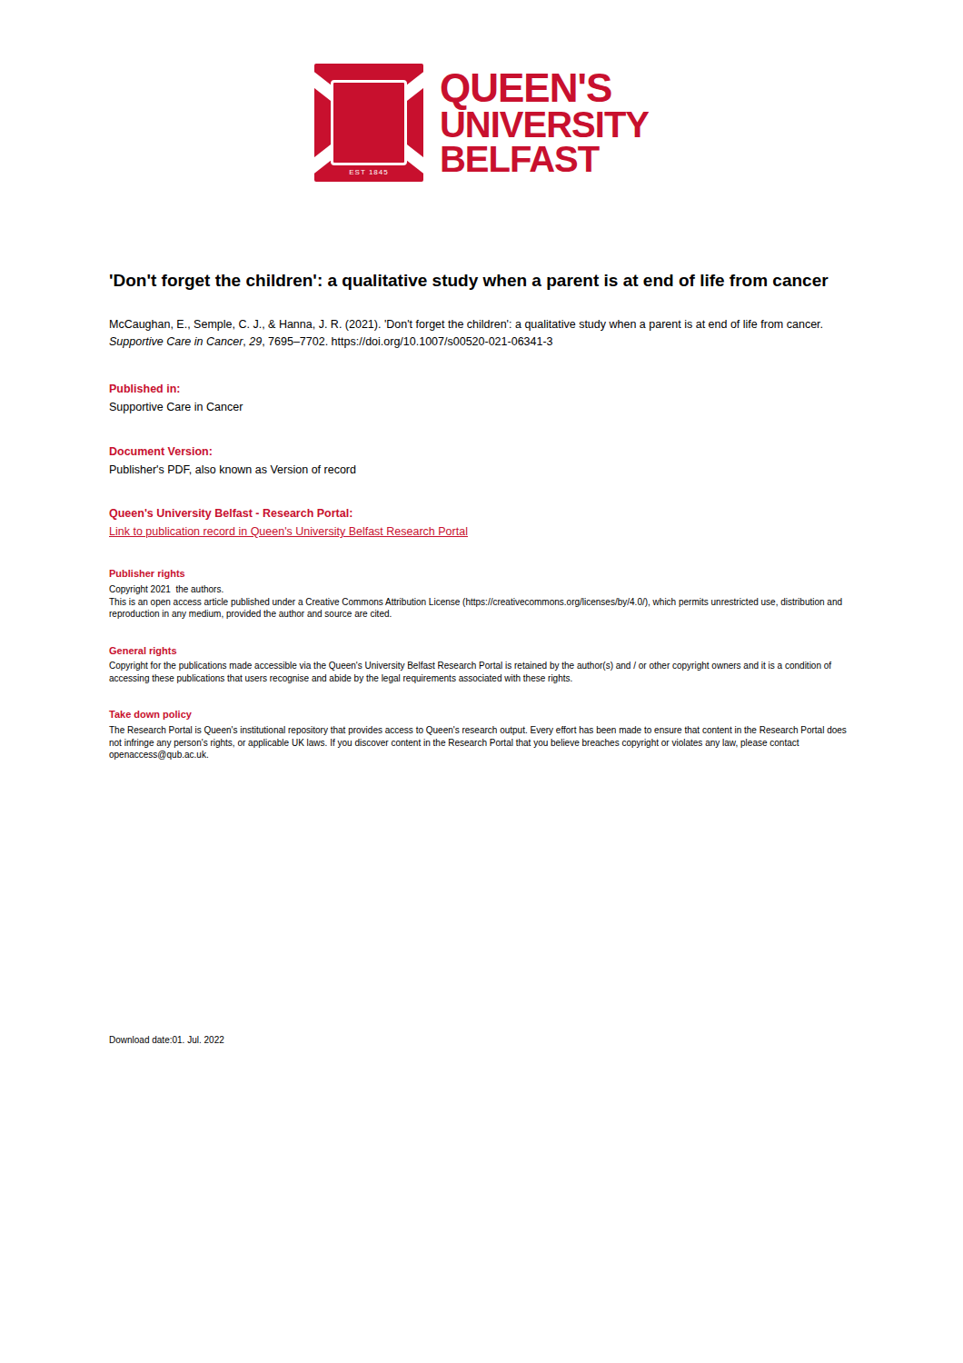EST 1845
QUEEN'S
UNIVERSITY
BELFAST
'Don't forget the children': a qualitative study when a parent is at end of life from cancer
McCaughan, E., Semple, C. J., & Hanna, J. R. (2021). 'Don't forget the children': a qualitative study when a parent is at end of life from cancer. Supportive Care in Cancer, 29, 7695–7702. https://doi.org/10.1007/s00520-021-06341-3
Published in:
Supportive Care in Cancer
Document Version:
Publisher's PDF, also known as Version of record
Queen's University Belfast - Research Portal:
Link to publication record in Queen's University Belfast Research Portal
Publisher rights
Copyright 2021 the authors.
This is an open access article published under a Creative Commons Attribution License (https://creativecommons.org/licenses/by/4.0/), which permits unrestricted use, distribution and reproduction in any medium, provided the author and source are cited.
General rights
Copyright for the publications made accessible via the Queen's University Belfast Research Portal is retained by the author(s) and / or other copyright owners and it is a condition of accessing these publications that users recognise and abide by the legal requirements associated with these rights.
Take down policy
The Research Portal is Queen's institutional repository that provides access to Queen's research output. Every effort has been made to ensure that content in the Research Portal does not infringe any person's rights, or applicable UK laws. If you discover content in the Research Portal that you believe breaches copyright or violates any law, please contact openaccess@qub.ac.uk.
Download date:01. Jul. 2022